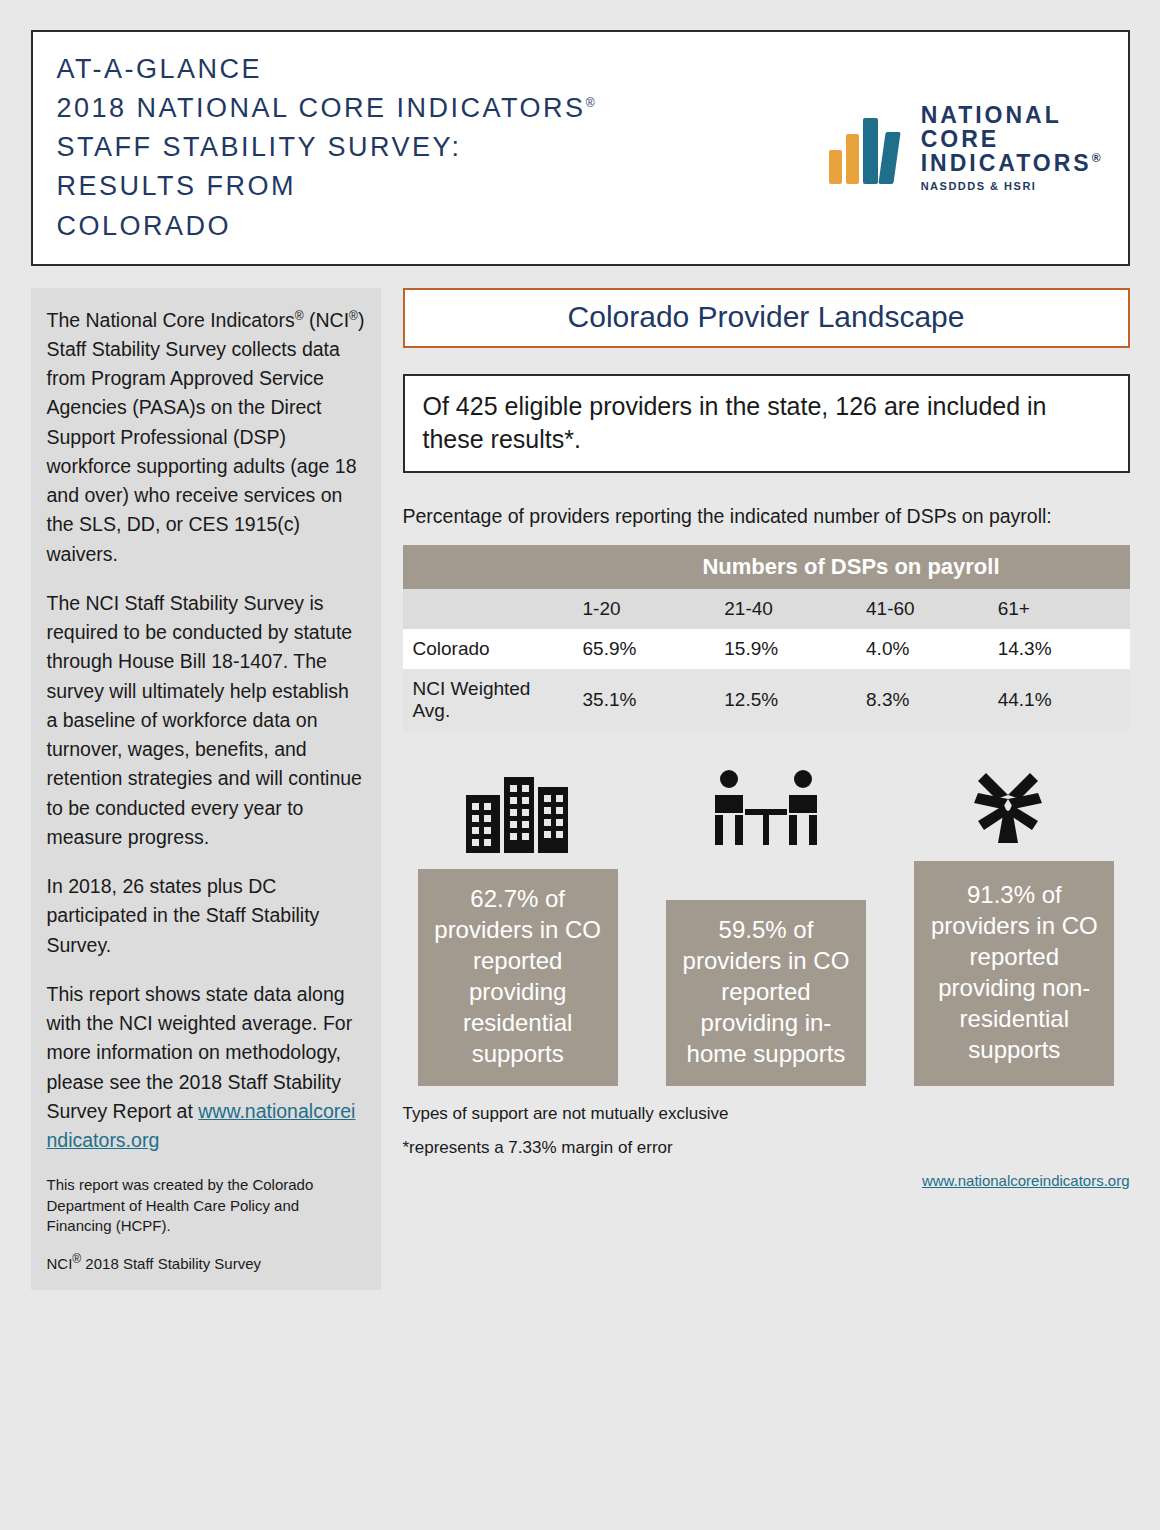At-A-Glance
2018 National Core Indicators®
Staff Stability Survey:
Results from
Colorado
National
Core
Indicators®
NASDDDS & HSRI
The National Core Indicators® (NCI®) Staff Stability Survey collects data from Program Approved Service Agencies (PASA)s on the Direct Support Professional (DSP) workforce supporting adults (age 18 and over) who receive services on the SLS, DD, or CES 1915(c) waivers.
The NCI Staff Stability Survey is required to be conducted by statute through House Bill 18-1407. The survey will ultimately help establish a baseline of workforce data on turnover, wages, benefits, and retention strategies and will continue to be conducted every year to measure progress.
In 2018, 26 states plus DC participated in the Staff Stability Survey.
This report shows state data along with the NCI weighted average. For more information on methodology, please see the 2018 Staff Stability Survey Report at www.nationalcoreindicators.org
This report was created by the Colorado Department of Health Care Policy and Financing (HCPF).
NCI® 2018 Staff Stability Survey
Colorado Provider Landscape
Of 425 eligible providers in the state, 126 are included in these results*.
Percentage of providers reporting the indicated number of DSPs on payroll:
| | Numbers of DSPs on payroll |
| --- | --- |
| | 1-20 | 21-40 | 41-60 | 61+ |
| Colorado | 65.9% | 15.9% | 4.0% | 14.3% |
| NCI Weighted Avg. | 35.1% | 12.5% | 8.3% | 44.1% |
62.7% of providers in CO reported providing residential supports
59.5% of providers in CO reported providing in-home supports
91.3% of providers in CO reported providing non-residential supports
Types of support are not mutually exclusive
*represents a 7.33% margin of error
www.nationalcoreindicators.org